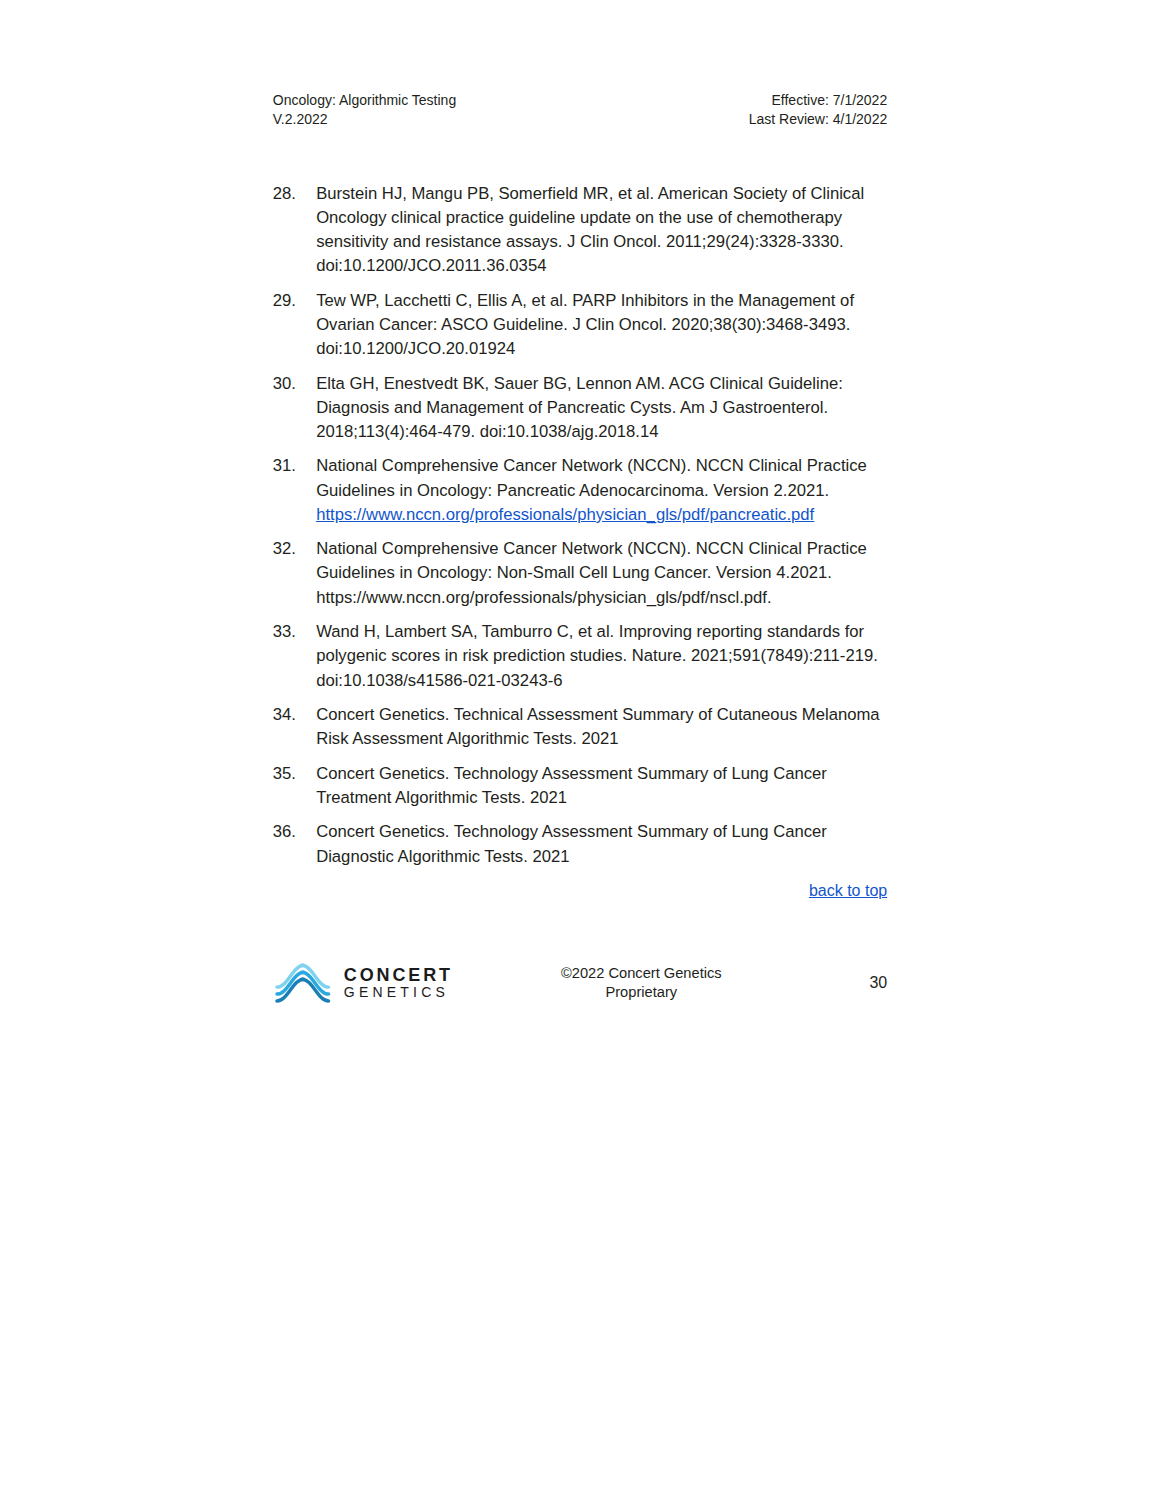Oncology: Algorithmic Testing
V.2.2022
Effective: 7/1/2022
Last Review: 4/1/2022
28. Burstein HJ, Mangu PB, Somerfield MR, et al. American Society of Clinical Oncology clinical practice guideline update on the use of chemotherapy sensitivity and resistance assays. J Clin Oncol. 2011;29(24):3328-3330. doi:10.1200/JCO.2011.36.0354
29. Tew WP, Lacchetti C, Ellis A, et al. PARP Inhibitors in the Management of Ovarian Cancer: ASCO Guideline. J Clin Oncol. 2020;38(30):3468-3493. doi:10.1200/JCO.20.01924
30. Elta GH, Enestvedt BK, Sauer BG, Lennon AM. ACG Clinical Guideline: Diagnosis and Management of Pancreatic Cysts. Am J Gastroenterol. 2018;113(4):464-479. doi:10.1038/ajg.2018.14
31. National Comprehensive Cancer Network (NCCN). NCCN Clinical Practice Guidelines in Oncology: Pancreatic Adenocarcinoma. Version 2.2021. https://www.nccn.org/professionals/physician_gls/pdf/pancreatic.pdf
32. National Comprehensive Cancer Network (NCCN). NCCN Clinical Practice Guidelines in Oncology: Non-Small Cell Lung Cancer. Version 4.2021. https://www.nccn.org/professionals/physician_gls/pdf/nscl.pdf.
33. Wand H, Lambert SA, Tamburro C, et al. Improving reporting standards for polygenic scores in risk prediction studies. Nature. 2021;591(7849):211-219. doi:10.1038/s41586-021-03243-6
34. Concert Genetics. Technical Assessment Summary of Cutaneous Melanoma Risk Assessment Algorithmic Tests. 2021
35. Concert Genetics. Technology Assessment Summary of Lung Cancer Treatment Algorithmic Tests. 2021
36. Concert Genetics. Technology Assessment Summary of Lung Cancer Diagnostic Algorithmic Tests. 2021
back to top
CONCERT
GENETICS
©2022 Concert Genetics
Proprietary
30